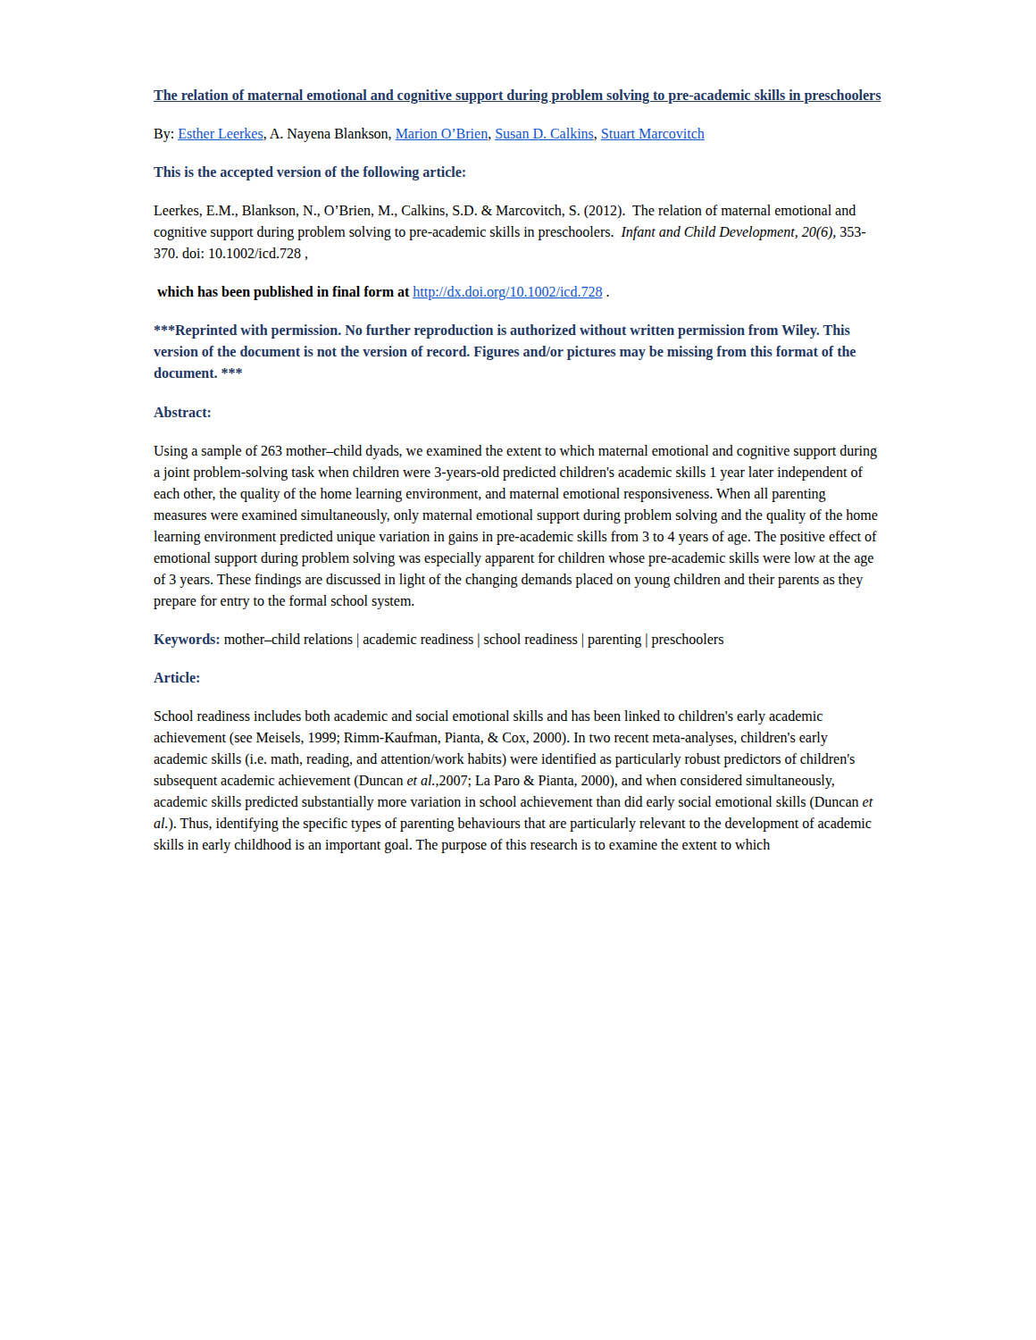The relation of maternal emotional and cognitive support during problem solving to pre-academic skills in preschoolers
By: Esther Leerkes, A. Nayena Blankson, Marion O’Brien, Susan D. Calkins, Stuart Marcovitch
This is the accepted version of the following article:
Leerkes, E.M., Blankson, N., O’Brien, M., Calkins, S.D. & Marcovitch, S. (2012). The relation of maternal emotional and cognitive support during problem solving to pre-academic skills in preschoolers. Infant and Child Development, 20(6), 353-370. doi: 10.1002/icd.728 ,
which has been published in final form at http://dx.doi.org/10.1002/icd.728 .
***Reprinted with permission. No further reproduction is authorized without written permission from Wiley. This version of the document is not the version of record. Figures and/or pictures may be missing from this format of the document. ***
Abstract:
Using a sample of 263 mother–child dyads, we examined the extent to which maternal emotional and cognitive support during a joint problem-solving task when children were 3-years-old predicted children's academic skills 1 year later independent of each other, the quality of the home learning environment, and maternal emotional responsiveness. When all parenting measures were examined simultaneously, only maternal emotional support during problem solving and the quality of the home learning environment predicted unique variation in gains in pre-academic skills from 3 to 4 years of age. The positive effect of emotional support during problem solving was especially apparent for children whose pre-academic skills were low at the age of 3 years. These findings are discussed in light of the changing demands placed on young children and their parents as they prepare for entry to the formal school system.
Keywords: mother–child relations | academic readiness | school readiness | parenting | preschoolers
Article:
School readiness includes both academic and social emotional skills and has been linked to children's early academic achievement (see Meisels, 1999; Rimm-Kaufman, Pianta, & Cox, 2000). In two recent meta-analyses, children's early academic skills (i.e. math, reading, and attention/work habits) were identified as particularly robust predictors of children's subsequent academic achievement (Duncan et al.,2007; La Paro & Pianta, 2000), and when considered simultaneously, academic skills predicted substantially more variation in school achievement than did early social emotional skills (Duncan et al.). Thus, identifying the specific types of parenting behaviours that are particularly relevant to the development of academic skills in early childhood is an important goal. The purpose of this research is to examine the extent to which